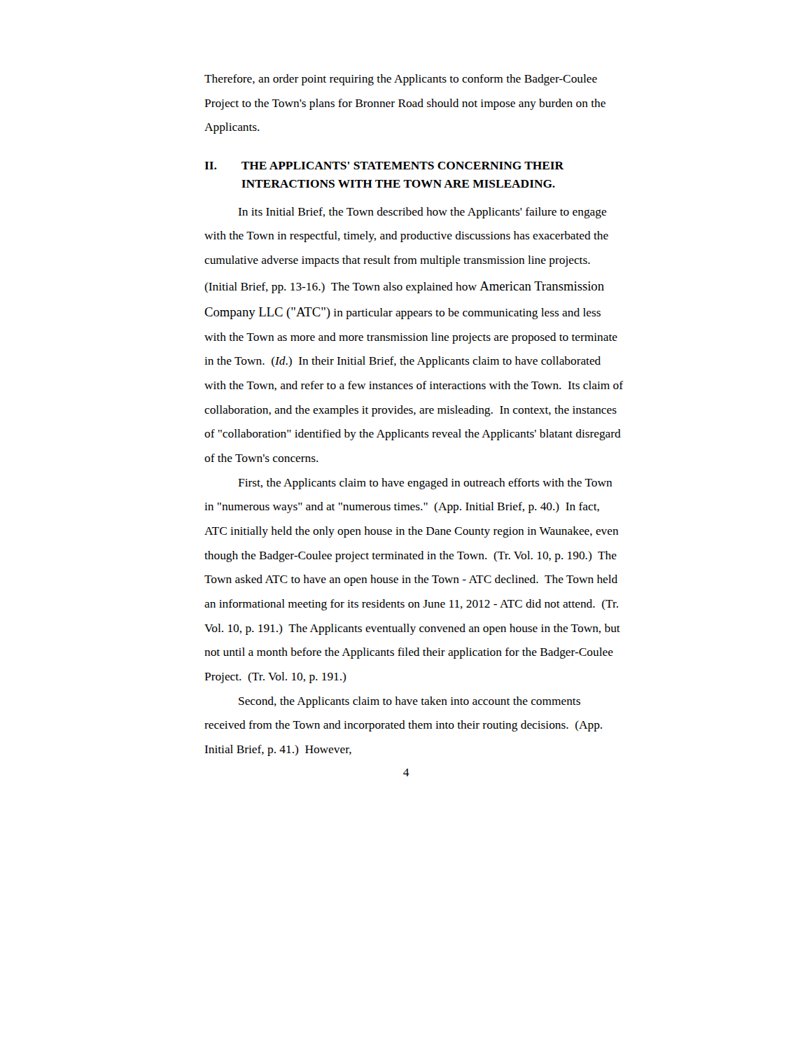Therefore, an order point requiring the Applicants to conform the Badger-Coulee Project to the Town's plans for Bronner Road should not impose any burden on the Applicants.
II.
The Applicants' statements concerning their interactions with the Town are misleading.
In its Initial Brief, the Town described how the Applicants' failure to engage with the Town in respectful, timely, and productive discussions has exacerbated the cumulative adverse impacts that result from multiple transmission line projects. (Initial Brief, pp. 13-16.) The Town also explained how American Transmission Company LLC ("ATC") in particular appears to be communicating less and less with the Town as more and more transmission line projects are proposed to terminate in the Town. (Id.) In their Initial Brief, the Applicants claim to have collaborated with the Town, and refer to a few instances of interactions with the Town. Its claim of collaboration, and the examples it provides, are misleading. In context, the instances of "collaboration" identified by the Applicants reveal the Applicants' blatant disregard of the Town's concerns.
First, the Applicants claim to have engaged in outreach efforts with the Town in "numerous ways" and at "numerous times." (App. Initial Brief, p. 40.) In fact, ATC initially held the only open house in the Dane County region in Waunakee, even though the Badger-Coulee project terminated in the Town. (Tr. Vol. 10, p. 190.) The Town asked ATC to have an open house in the Town - ATC declined. The Town held an informational meeting for its residents on June 11, 2012 - ATC did not attend. (Tr. Vol. 10, p. 191.) The Applicants eventually convened an open house in the Town, but not until a month before the Applicants filed their application for the Badger-Coulee Project. (Tr. Vol. 10, p. 191.)
Second, the Applicants claim to have taken into account the comments received from the Town and incorporated them into their routing decisions. (App. Initial Brief, p. 41.) However,
4